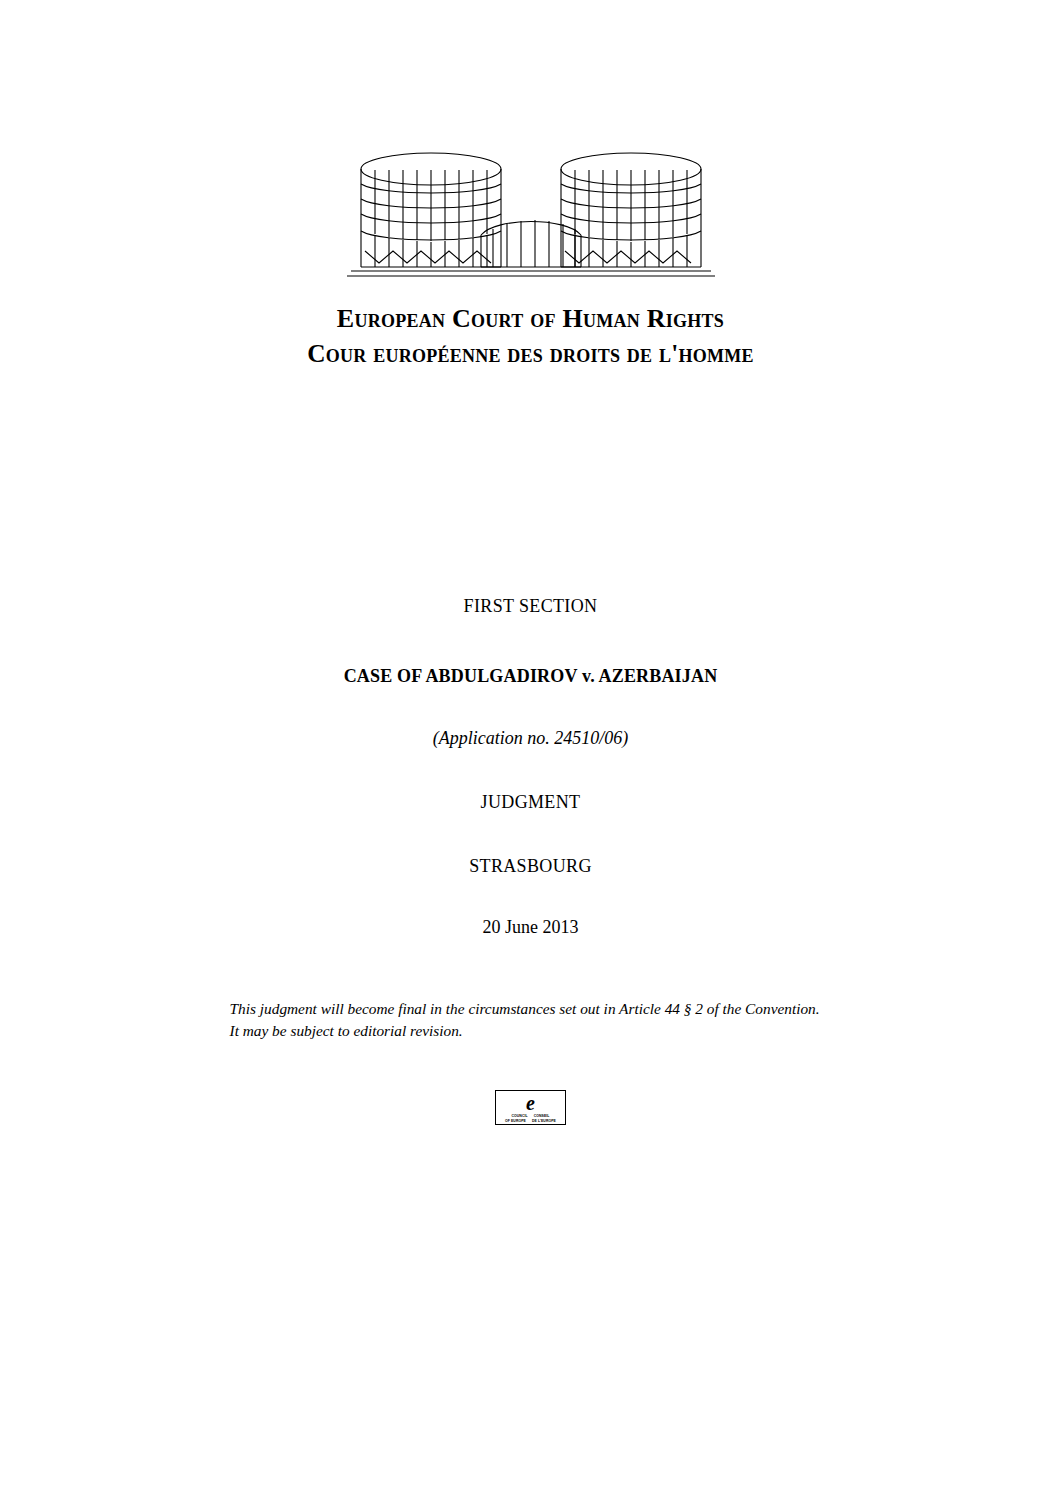European Court of Human Rights
Cour européenne des droits de l'homme
FIRST SECTION
CASE OF ABDULGADIROV v. AZERBAIJAN
(Application no. 24510/06)
JUDGMENT
STRASBOURG
20 June 2013
This judgment will become final in the circumstances set out in Article 44 § 2 of the Convention. It may be subject to editorial revision.
e
COUNCIL CONSEIL
OF EUROPE DE L'EUROPE